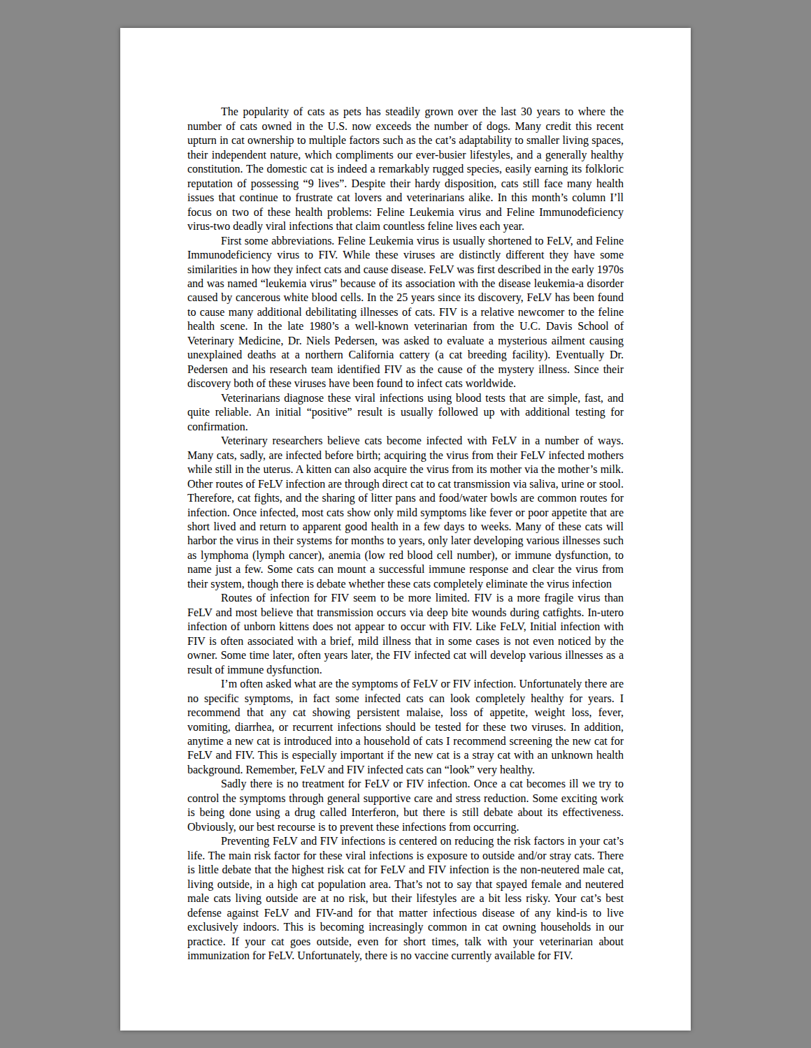The popularity of cats as pets has steadily grown over the last 30 years to where the number of cats owned in the U.S. now exceeds the number of dogs. Many credit this recent upturn in cat ownership to multiple factors such as the cat’s adaptability to smaller living spaces, their independent nature, which compliments our ever-busier lifestyles, and a generally healthy constitution. The domestic cat is indeed a remarkably rugged species, easily earning its folkloric reputation of possessing “9 lives”. Despite their hardy disposition, cats still face many health issues that continue to frustrate cat lovers and veterinarians alike. In this month’s column I’ll focus on two of these health problems: Feline Leukemia virus and Feline Immunodeficiency virus-two deadly viral infections that claim countless feline lives each year.
First some abbreviations. Feline Leukemia virus is usually shortened to FeLV, and Feline Immunodeficiency virus to FIV. While these viruses are distinctly different they have some similarities in how they infect cats and cause disease. FeLV was first described in the early 1970s and was named “leukemia virus” because of its association with the disease leukemia-a disorder caused by cancerous white blood cells. In the 25 years since its discovery, FeLV has been found to cause many additional debilitating illnesses of cats. FIV is a relative newcomer to the feline health scene. In the late 1980’s a well-known veterinarian from the U.C. Davis School of Veterinary Medicine, Dr. Niels Pedersen, was asked to evaluate a mysterious ailment causing unexplained deaths at a northern California cattery (a cat breeding facility). Eventually Dr. Pedersen and his research team identified FIV as the cause of the mystery illness. Since their discovery both of these viruses have been found to infect cats worldwide.
Veterinarians diagnose these viral infections using blood tests that are simple, fast, and quite reliable. An initial “positive” result is usually followed up with additional testing for confirmation.
Veterinary researchers believe cats become infected with FeLV in a number of ways. Many cats, sadly, are infected before birth; acquiring the virus from their FeLV infected mothers while still in the uterus. A kitten can also acquire the virus from its mother via the mother’s milk. Other routes of FeLV infection are through direct cat to cat transmission via saliva, urine or stool. Therefore, cat fights, and the sharing of litter pans and food/water bowls are common routes for infection. Once infected, most cats show only mild symptoms like fever or poor appetite that are short lived and return to apparent good health in a few days to weeks. Many of these cats will harbor the virus in their systems for months to years, only later developing various illnesses such as lymphoma (lymph cancer), anemia (low red blood cell number), or immune dysfunction, to name just a few. Some cats can mount a successful immune response and clear the virus from their system, though there is debate whether these cats completely eliminate the virus infection
Routes of infection for FIV seem to be more limited. FIV is a more fragile virus than FeLV and most believe that transmission occurs via deep bite wounds during catfights. In-utero infection of unborn kittens does not appear to occur with FIV. Like FeLV, Initial infection with FIV is often associated with a brief, mild illness that in some cases is not even noticed by the owner. Some time later, often years later, the FIV infected cat will develop various illnesses as a result of immune dysfunction.
I’m often asked what are the symptoms of FeLV or FIV infection. Unfortunately there are no specific symptoms, in fact some infected cats can look completely healthy for years. I recommend that any cat showing persistent malaise, loss of appetite, weight loss, fever, vomiting, diarrhea, or recurrent infections should be tested for these two viruses. In addition, anytime a new cat is introduced into a household of cats I recommend screening the new cat for FeLV and FIV. This is especially important if the new cat is a stray cat with an unknown health background. Remember, FeLV and FIV infected cats can “look” very healthy.
Sadly there is no treatment for FeLV or FIV infection. Once a cat becomes ill we try to control the symptoms through general supportive care and stress reduction. Some exciting work is being done using a drug called Interferon, but there is still debate about its effectiveness. Obviously, our best recourse is to prevent these infections from occurring.
Preventing FeLV and FIV infections is centered on reducing the risk factors in your cat’s life. The main risk factor for these viral infections is exposure to outside and/or stray cats. There is little debate that the highest risk cat for FeLV and FIV infection is the non-neutered male cat, living outside, in a high cat population area. That’s not to say that spayed female and neutered male cats living outside are at no risk, but their lifestyles are a bit less risky. Your cat’s best defense against FeLV and FIV-and for that matter infectious disease of any kind-is to live exclusively indoors. This is becoming increasingly common in cat owning households in our practice. If your cat goes outside, even for short times, talk with your veterinarian about immunization for FeLV. Unfortunately, there is no vaccine currently available for FIV.